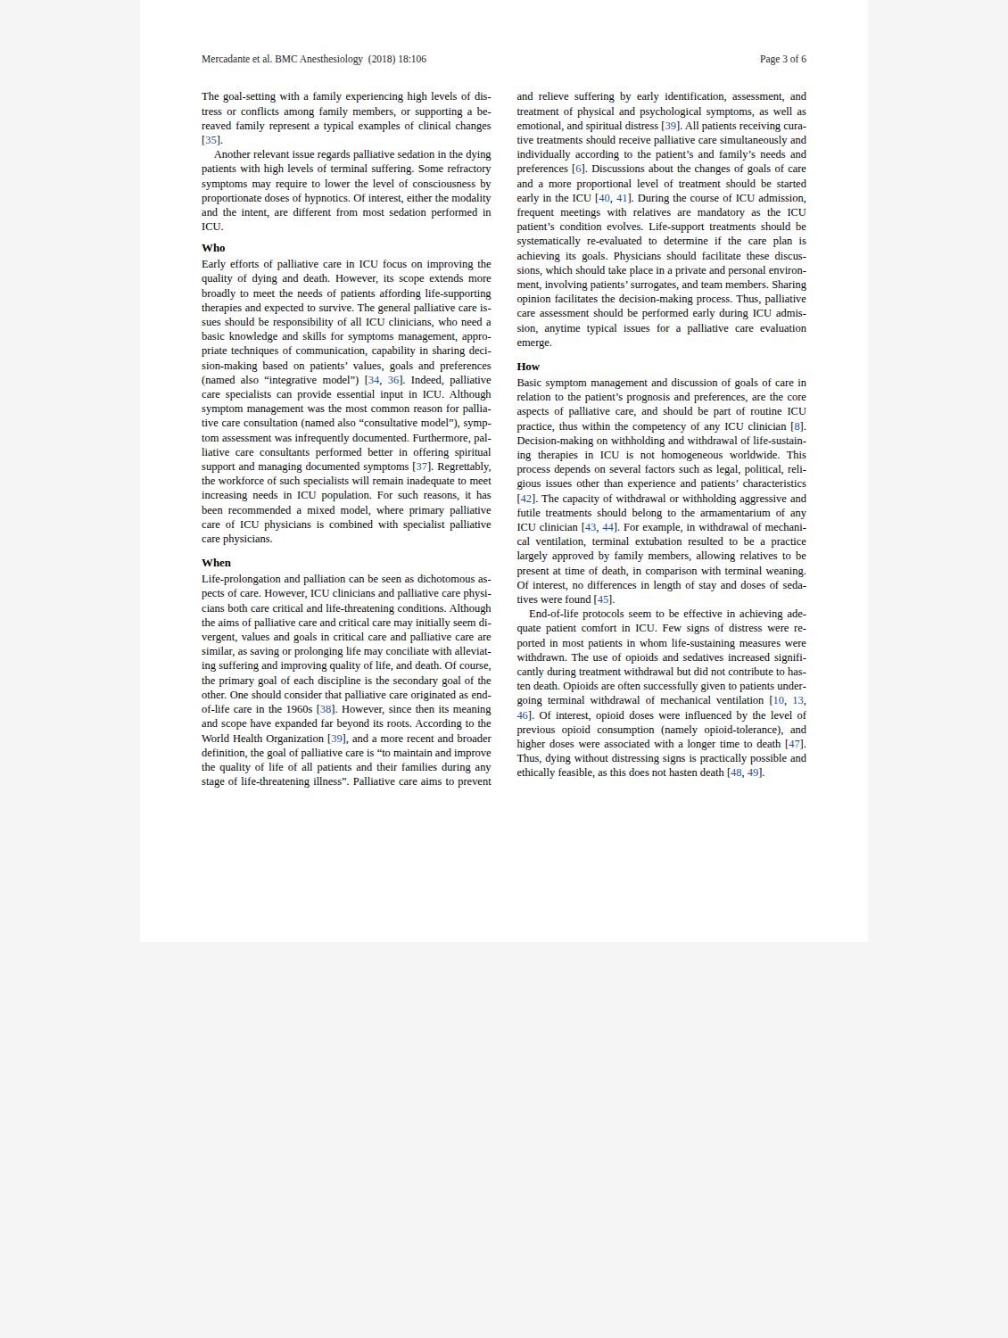Mercadante et al. BMC Anesthesiology (2018) 18:106 Page 3 of 6
The goal-setting with a family experiencing high levels of distress or conflicts among family members, or supporting a bereaved family represent a typical examples of clinical changes [35].
Another relevant issue regards palliative sedation in the dying patients with high levels of terminal suffering. Some refractory symptoms may require to lower the level of consciousness by proportionate doses of hypnotics. Of interest, either the modality and the intent, are different from most sedation performed in ICU.
Who
Early efforts of palliative care in ICU focus on improving the quality of dying and death. However, its scope extends more broadly to meet the needs of patients affording life-supporting therapies and expected to survive. The general palliative care issues should be responsibility of all ICU clinicians, who need a basic knowledge and skills for symptoms management, appropriate techniques of communication, capability in sharing decision-making based on patients’ values, goals and preferences (named also “integrative model”) [34, 36]. Indeed, palliative care specialists can provide essential input in ICU. Although symptom management was the most common reason for palliative care consultation (named also “consultative model”), symptom assessment was infrequently documented. Furthermore, palliative care consultants performed better in offering spiritual support and managing documented symptoms [37]. Regrettably, the workforce of such specialists will remain inadequate to meet increasing needs in ICU population. For such reasons, it has been recommended a mixed model, where primary palliative care of ICU physicians is combined with specialist palliative care physicians.
When
Life-prolongation and palliation can be seen as dichotomous aspects of care. However, ICU clinicians and palliative care physicians both care critical and life-threatening conditions. Although the aims of palliative care and critical care may initially seem divergent, values and goals in critical care and palliative care are similar, as saving or prolonging life may conciliate with alleviating suffering and improving quality of life, and death. Of course, the primary goal of each discipline is the secondary goal of the other. One should consider that palliative care originated as end-of-life care in the 1960s [38]. However, since then its meaning and scope have expanded far beyond its roots. According to the World Health Organization [39], and a more recent and broader definition, the goal of palliative care is “to maintain and improve the quality of life of all patients and their families during any stage of life-threatening illness”. Palliative care aims to prevent and relieve suffering by early identification, assessment, and treatment of physical and psychological symptoms, as well as emotional, and spiritual distress [39]. All patients receiving curative treatments should receive palliative care simultaneously and individually according to the patient’s and family’s needs and preferences [6]. Discussions about the changes of goals of care and a more proportional level of treatment should be started early in the ICU [40, 41]. During the course of ICU admission, frequent meetings with relatives are mandatory as the ICU patient’s condition evolves. Life-support treatments should be systematically re-evaluated to determine if the care plan is achieving its goals. Physicians should facilitate these discussions, which should take place in a private and personal environment, involving patients’ surrogates, and team members. Sharing opinion facilitates the decision-making process. Thus, palliative care assessment should be performed early during ICU admission, anytime typical issues for a palliative care evaluation emerge.
How
Basic symptom management and discussion of goals of care in relation to the patient’s prognosis and preferences, are the core aspects of palliative care, and should be part of routine ICU practice, thus within the competency of any ICU clinician [8]. Decision-making on withholding and withdrawal of life-sustaining therapies in ICU is not homogeneous worldwide. This process depends on several factors such as legal, political, religious issues other than experience and patients’ characteristics [42]. The capacity of withdrawal or withholding aggressive and futile treatments should belong to the armamentarium of any ICU clinician [43, 44]. For example, in withdrawal of mechanical ventilation, terminal extubation resulted to be a practice largely approved by family members, allowing relatives to be present at time of death, in comparison with terminal weaning. Of interest, no differences in length of stay and doses of sedatives were found [45].
End-of-life protocols seem to be effective in achieving adequate patient comfort in ICU. Few signs of distress were reported in most patients in whom life-sustaining measures were withdrawn. The use of opioids and sedatives increased significantly during treatment withdrawal but did not contribute to hasten death. Opioids are often successfully given to patients undergoing terminal withdrawal of mechanical ventilation [10, 13, 46]. Of interest, opioid doses were influenced by the level of previous opioid consumption (namely opioid-tolerance), and higher doses were associated with a longer time to death [47]. Thus, dying without distressing signs is practically possible and ethically feasible, as this does not hasten death [48, 49].